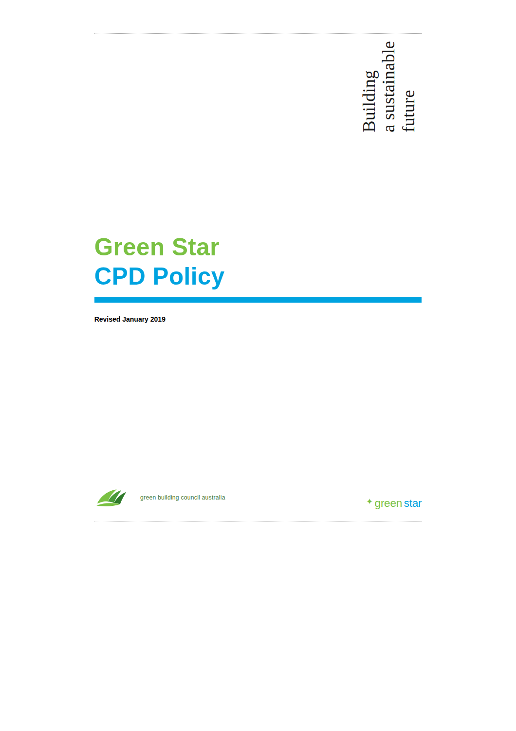Building a sustainable future
Green Star
CPD Policy
Revised January 2019
green building council australia
✦green star